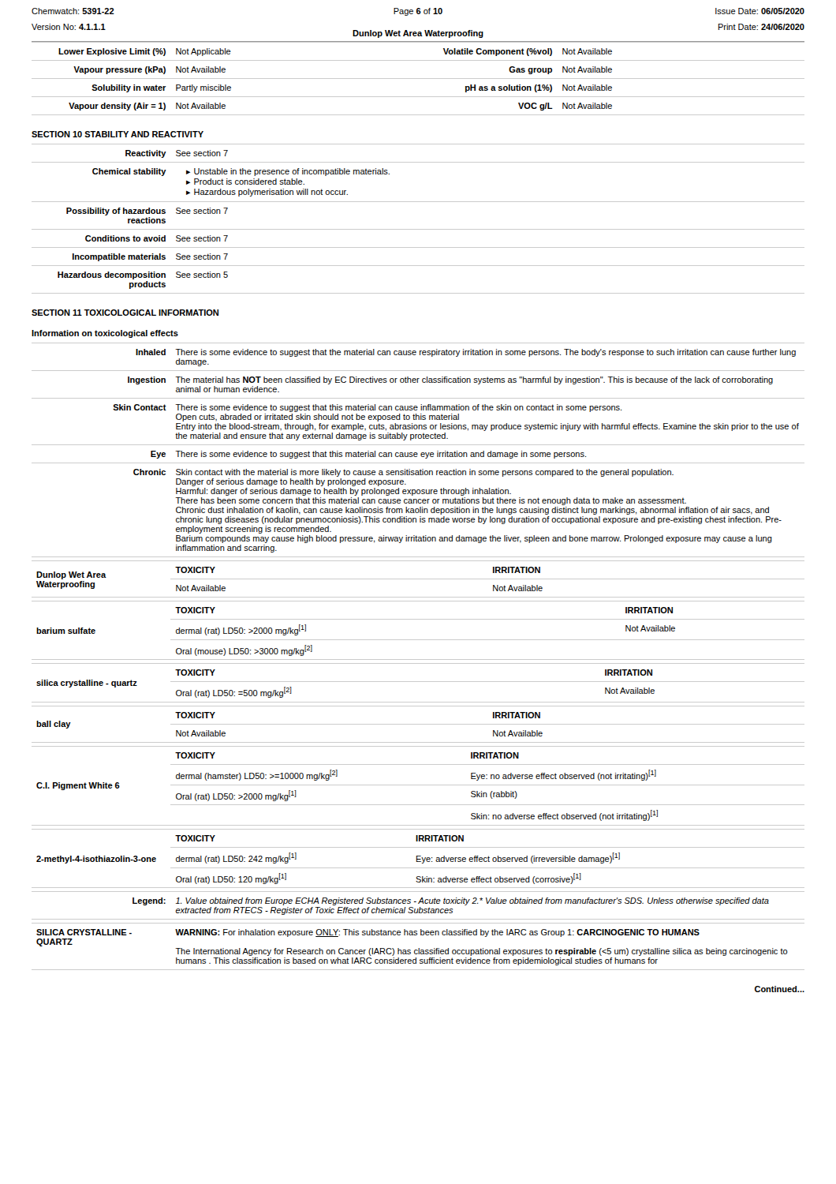Chemwatch: 5391-22
Page 6 of 10
Issue Date: 06/05/2020
Version No: 4.1.1.1
Print Date: 24/06/2020
Dunlop Wet Area Waterproofing
| Lower Explosive Limit (%) | Not Applicable | Volatile Component (%vol) | Not Available |
| Vapour pressure (kPa) | Not Available | Gas group | Not Available |
| Solubility in water | Partly miscible | pH as a solution (1%) | Not Available |
| Vapour density (Air = 1) | Not Available | VOC g/L | Not Available |
SECTION 10 STABILITY AND REACTIVITY
| Reactivity | See section 7 |
| Chemical stability | Unstable in the presence of incompatible materials. Product is considered stable. Hazardous polymerisation will not occur. |
| Possibility of hazardous reactions | See section 7 |
| Conditions to avoid | See section 7 |
| Incompatible materials | See section 7 |
| Hazardous decomposition products | See section 5 |
SECTION 11 TOXICOLOGICAL INFORMATION
Information on toxicological effects
| Inhaled | There is some evidence to suggest that the material can cause respiratory irritation in some persons. The body's response to such irritation can cause further lung damage. |
| Ingestion | The material has NOT been classified by EC Directives or other classification systems as "harmful by ingestion". This is because of the lack of corroborating animal or human evidence. |
| Skin Contact | There is some evidence to suggest that this material can cause inflammation of the skin on contact in some persons. Open cuts, abraded or irritated skin should not be exposed to this material Entry into the blood-stream, through, for example, cuts, abrasions or lesions, may produce systemic injury with harmful effects. Examine the skin prior to the use of the material and ensure that any external damage is suitably protected. |
| Eye | There is some evidence to suggest that this material can cause eye irritation and damage in some persons. |
| Chronic | Skin contact with the material is more likely to cause a sensitisation reaction in some persons compared to the general population. Danger of serious damage to health by prolonged exposure. Harmful: danger of serious damage to health by prolonged exposure through inhalation. There has been some concern that this material can cause cancer or mutations but there is not enough data to make an assessment. Chronic dust inhalation of kaolin, can cause kaolinosis from kaolin deposition in the lungs causing distinct lung markings, abnormal inflation of air sacs, and chronic lung diseases (nodular pneumoconiosis).This condition is made worse by long duration of occupational exposure and pre-existing chest infection. Pre-employment screening is recommended. Barium compounds may cause high blood pressure, airway irritation and damage the liver, spleen and bone marrow. Prolonged exposure may cause a lung inflammation and scarring. |
| Dunlop Wet Area Waterproofing | TOXICITY | IRRITATION |
| Not Available | Not Available |
| barium sulfate | TOXICITY | IRRITATION |
| dermal (rat) LD50: >2000 mg/kg [1] | Not Available |
| Oral (mouse) LD50: >3000 mg/kg [2] | |
| silica crystalline - quartz | TOXICITY | IRRITATION |
| Oral (rat) LD50: =500 mg/kg [2] | Not Available |
| ball clay | TOXICITY | IRRITATION |
| Not Available | Not Available |
| C.I. Pigment White 6 | TOXICITY | IRRITATION |
| dermal (hamster) LD50: >=10000 mg/kg [2] | Eye: no adverse effect observed (not irritating) [1] |
| Oral (rat) LD50: >2000 mg/kg [1] | Skin (rabbit) |
| | Skin: no adverse effect observed (not irritating) [1] |
| 2-methyl-4-isothiazolin-3-one | TOXICITY | IRRITATION |
| dermal (rat) LD50: 242 mg/kg [1] | Eye: adverse effect observed (irreversible damage) [1] |
| Oral (rat) LD50: 120 mg/kg [1] | Skin: adverse effect observed (corrosive) [1] |
| Legend: | 1. Value obtained from Europe ECHA Registered Substances - Acute toxicity 2.* Value obtained from manufacturer's SDS. Unless otherwise specified data extracted from RTECS - Register of Toxic Effect of chemical Substances |
| SILICA CRYSTALLINE - QUARTZ | WARNING: For inhalation exposure ONLY : This substance has been classified by the IARC as Group 1: CARCINOGENIC TO HUMANS The International Agency for Research on Cancer (IARC) has classified occupational exposures to respirable (<5 um) crystalline silica as being carcinogenic to humans . This classification is based on what IARC considered sufficient evidence from epidemiological studies of humans for |
Continued...